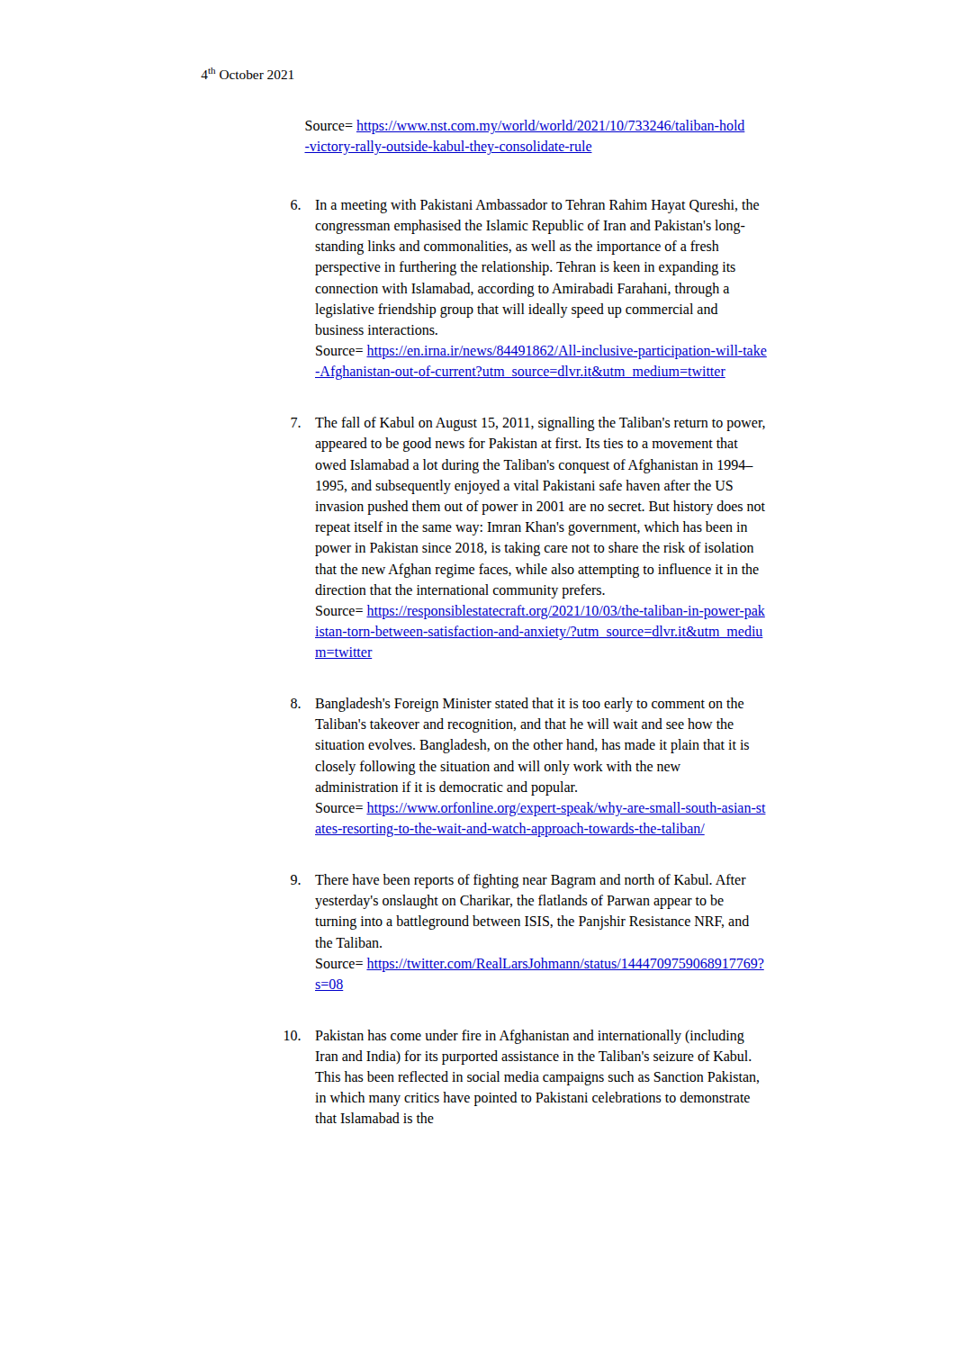4th October 2021
Source= https://www.nst.com.my/world/world/2021/10/733246/taliban-hold-victory-rally-outside-kabul-they-consolidate-rule
In a meeting with Pakistani Ambassador to Tehran Rahim Hayat Qureshi, the congressman emphasised the Islamic Republic of Iran and Pakistan's long-standing links and commonalities, as well as the importance of a fresh perspective in furthering the relationship. Tehran is keen in expanding its connection with Islamabad, according to Amirabadi Farahani, through a legislative friendship group that will ideally speed up commercial and business interactions.
Source= https://en.irna.ir/news/84491862/All-inclusive-participation-will-take-Afghanistan-out-of-current?utm_source=dlvr.it&utm_medium=twitter
The fall of Kabul on August 15, 2011, signalling the Taliban's return to power, appeared to be good news for Pakistan at first. Its ties to a movement that owed Islamabad a lot during the Taliban's conquest of Afghanistan in 1994–1995, and subsequently enjoyed a vital Pakistani safe haven after the US invasion pushed them out of power in 2001 are no secret. But history does not repeat itself in the same way: Imran Khan's government, which has been in power in Pakistan since 2018, is taking care not to share the risk of isolation that the new Afghan regime faces, while also attempting to influence it in the direction that the international community prefers.
Source= https://responsiblestatecraft.org/2021/10/03/the-taliban-in-power-pakistan-torn-between-satisfaction-and-anxiety/?utm_source=dlvr.it&utm_medium=twitter
Bangladesh's Foreign Minister stated that it is too early to comment on the Taliban's takeover and recognition, and that he will wait and see how the situation evolves. Bangladesh, on the other hand, has made it plain that it is closely following the situation and will only work with the new administration if it is democratic and popular.
Source= https://www.orfonline.org/expert-speak/why-are-small-south-asian-states-resorting-to-the-wait-and-watch-approach-towards-the-taliban/
There have been reports of fighting near Bagram and north of Kabul. After yesterday's onslaught on Charikar, the flatlands of Parwan appear to be turning into a battleground between ISIS, the Panjshir Resistance NRF, and the Taliban.
Source= https://twitter.com/RealLarsJohmann/status/1444709759068917769?s=08
Pakistan has come under fire in Afghanistan and internationally (including Iran and India) for its purported assistance in the Taliban's seizure of Kabul. This has been reflected in social media campaigns such as Sanction Pakistan, in which many critics have pointed to Pakistani celebrations to demonstrate that Islamabad is the